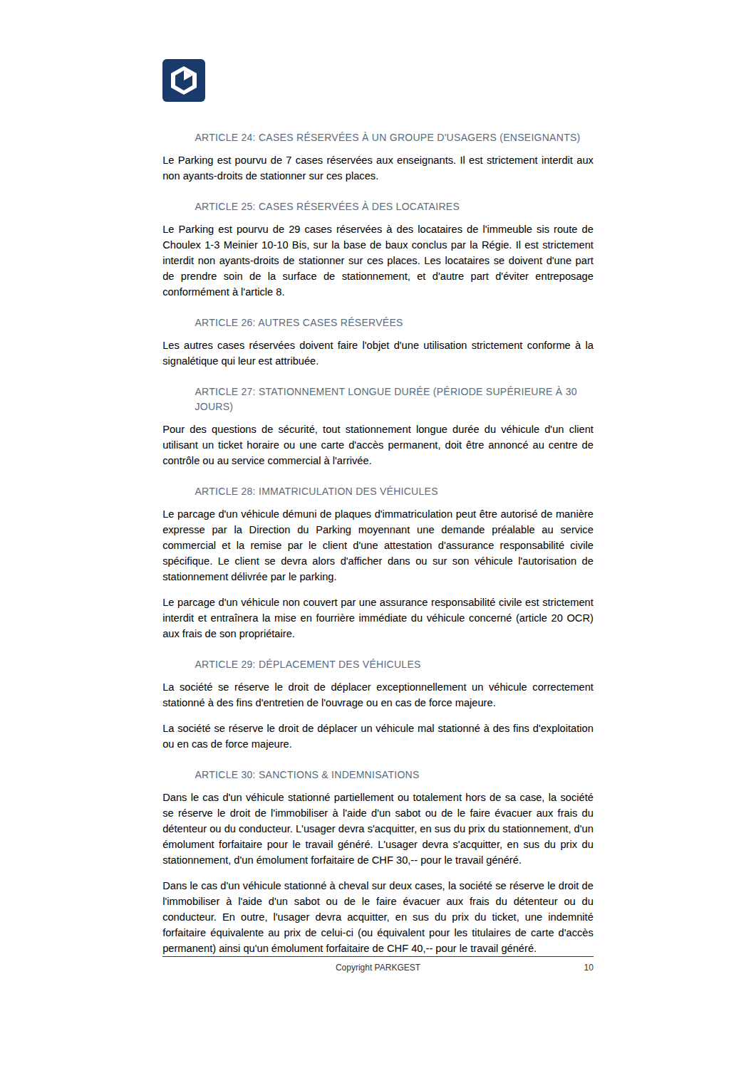ARTICLE 24: CASES RÉSERVÉES À UN GROUPE D'USAGERS (ENSEIGNANTS)
Le Parking est pourvu de 7 cases réservées aux enseignants. Il est strictement interdit aux non ayants-droits de stationner sur ces places.
ARTICLE 25: CASES RÉSERVÉES À DES LOCATAIRES
Le Parking est pourvu de 29 cases réservées à des locataires de l'immeuble sis route de Choulex 1-3 Meinier 10-10 Bis, sur la base de baux conclus par la Régie. Il est strictement interdit non ayants-droits de stationner sur ces places. Les locataires se doivent d'une part de prendre soin de la surface de stationnement, et d'autre part d'éviter entreposage conformément à l'article 8.
ARTICLE 26: AUTRES CASES RÉSERVÉES
Les autres cases réservées doivent faire l'objet d'une utilisation strictement conforme à la signalétique qui leur est attribuée.
ARTICLE 27: STATIONNEMENT LONGUE DURÉE (PÉRIODE SUPÉRIEURE À 30 JOURS)
Pour des questions de sécurité, tout stationnement longue durée du véhicule d'un client utilisant un ticket horaire ou une carte d'accès permanent, doit être annoncé au centre de contrôle ou au service commercial à l'arrivée.
ARTICLE 28: IMMATRICULATION DES VÉHICULES
Le parcage d'un véhicule démuni de plaques d'immatriculation peut être autorisé de manière expresse par la Direction du Parking moyennant une demande préalable au service commercial et la remise par le client d'une attestation d'assurance responsabilité civile spécifique. Le client se devra alors d'afficher dans ou sur son véhicule l'autorisation de stationnement délivrée par le parking.
Le parcage d'un véhicule non couvert par une assurance responsabilité civile est strictement interdit et entraînera la mise en fourrière immédiate du véhicule concerné (article 20 OCR) aux frais de son propriétaire.
ARTICLE 29: DÉPLACEMENT DES VÉHICULES
La société se réserve le droit de déplacer exceptionnellement un véhicule correctement stationné à des fins d'entretien de l'ouvrage ou en cas de force majeure.
La société se réserve le droit de déplacer un véhicule mal stationné à des fins d'exploitation ou en cas de force majeure.
ARTICLE 30: SANCTIONS & INDEMNISATIONS
Dans le cas d'un véhicule stationné partiellement ou totalement hors de sa case, la société se réserve le droit de l'immobiliser à l'aide d'un sabot ou de le faire évacuer aux frais du détenteur ou du conducteur. L'usager devra s'acquitter, en sus du prix du stationnement, d'un émolument forfaitaire pour le travail généré. L'usager devra s'acquitter, en sus du prix du stationnement, d'un émolument forfaitaire de CHF 30,-- pour le travail généré.
Dans le cas d'un véhicule stationné à cheval sur deux cases, la société se réserve le droit de l'immobiliser à l'aide d'un sabot ou de le faire évacuer aux frais du détenteur ou du conducteur. En outre, l'usager devra acquitter, en sus du prix du ticket, une indemnité forfaitaire équivalente au prix de celui-ci (ou équivalent pour les titulaires de carte d'accès permanent) ainsi qu'un émolument forfaitaire de CHF 40,-- pour le travail généré.
Copyright PARKGEST 10